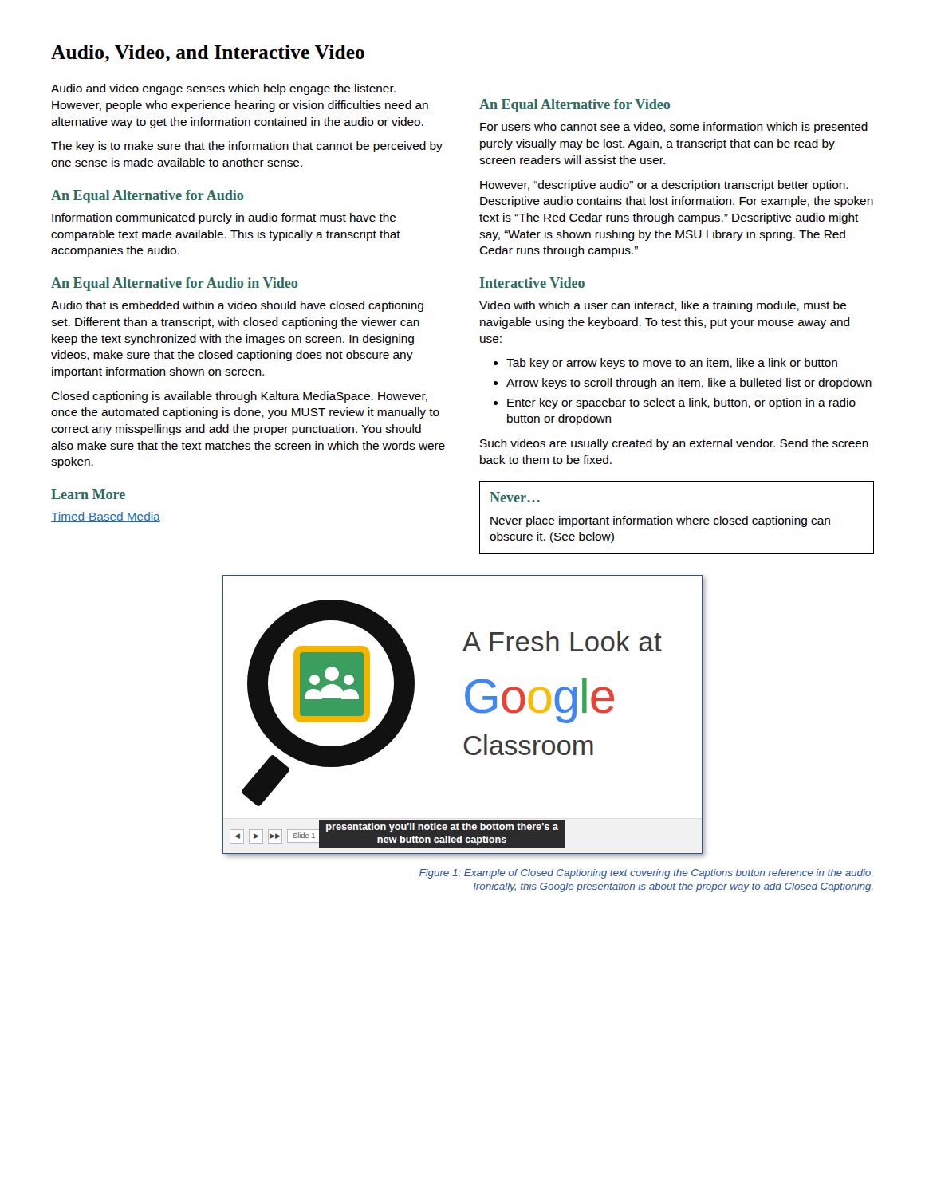Audio, Video, and Interactive Video
Audio and video engage senses which help engage the listener. However, people who experience hearing or vision difficulties need an alternative way to get the information contained in the audio or video.
The key is to make sure that the information that cannot be perceived by one sense is made available to another sense.
An Equal Alternative for Audio
Information communicated purely in audio format must have the comparable text made available. This is typically a transcript that accompanies the audio.
An Equal Alternative for Audio in Video
Audio that is embedded within a video should have closed captioning set. Different than a transcript, with closed captioning the viewer can keep the text synchronized with the images on screen. In designing videos, make sure that the closed captioning does not obscure any important information shown on screen.
Closed captioning is available through Kaltura MediaSpace. However, once the automated captioning is done, you MUST review it manually to correct any misspellings and add the proper punctuation. You should also make sure that the text matches the screen in which the words were spoken.
Learn More
Timed-Based Media
An Equal Alternative for Video
For users who cannot see a video, some information which is presented purely visually may be lost. Again, a transcript that can be read by screen readers will assist the user.
However, “descriptive audio” or a description transcript better option. Descriptive audio contains that lost information. For example, the spoken text is “The Red Cedar runs through campus.” Descriptive audio might say, “Water is shown rushing by the MSU Library in spring. The Red Cedar runs through campus.”
Interactive Video
Video with which a user can interact, like a training module, must be navigable using the keyboard. To test this, put your mouse away and use:
Tab key or arrow keys to move to an item, like a link or button
Arrow keys to scroll through an item, like a bulleted list or dropdown
Enter key or spacebar to select a link, button, or option in a radio button or dropdown
Such videos are usually created by an external vendor. Send the screen back to them to be fixed.
Never…
Never place important information where closed captioning can obscure it. (See below)
A Fresh Look at
Google
Classroom
◀ ▶ ▶▶ Slide 1
presentation you'll notice at the bottom there's a new button called captions
Figure 1: Example of Closed Captioning text covering the Captions button reference in the audio.
Ironically, this Google presentation is about the proper way to add Closed Captioning.